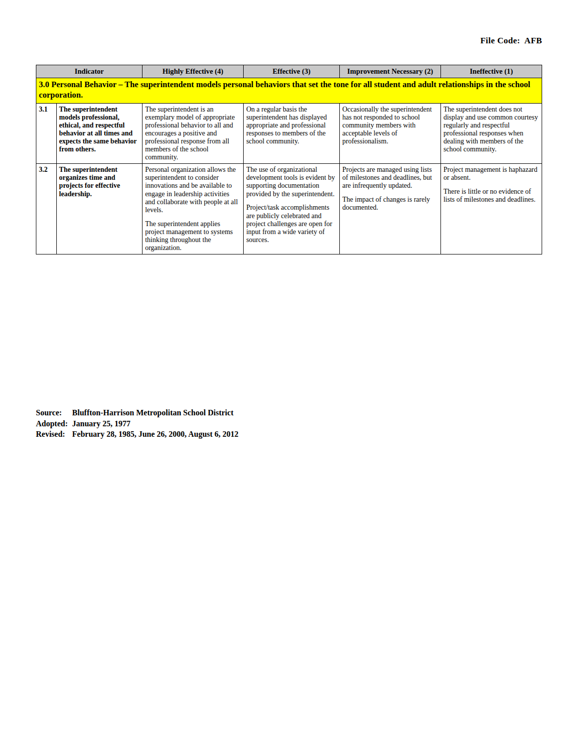File Code: AFB
| Indicator | Highly Effective (4) | Effective (3) | Improvement Necessary (2) | Ineffective (1) |
| --- | --- | --- | --- | --- |
| 3.0 Personal Behavior – The superintendent models personal behaviors that set the tone for all student and adult relationships in the school corporation. |
| 3.1 | The superintendent models professional, ethical, and respectful behavior at all times and expects the same behavior from others. | The superintendent is an exemplary model of appropriate professional behavior to all and encourages a positive and professional response from all members of the school community. | On a regular basis the superintendent has displayed appropriate and professional responses to members of the school community. | Occasionally the superintendent has not responded to school community members with acceptable levels of professionalism. | The superintendent does not display and use common courtesy regularly and respectful professional responses when dealing with members of the school community. |
| 3.2 | The superintendent organizes time and projects for effective leadership. | Personal organization allows the superintendent to consider innovations and be available to engage in leadership activities and collaborate with people at all levels. The superintendent applies project management to systems thinking throughout the organization. | The use of organizational development tools is evident by supporting documentation provided by the superintendent. Project/task accomplishments are publicly celebrated and project challenges are open for input from a wide variety of sources. | Projects are managed using lists of milestones and deadlines, but are infrequently updated. The impact of changes is rarely documented. | Project management is haphazard or absent. There is little or no evidence of lists of milestones and deadlines. |
| Source: | Bluffton-Harrison Metropolitan School District |
| Adopted: | January 25, 1977 |
| Revised: | February 28, 1985, June 26, 2000, August 6, 2012 |